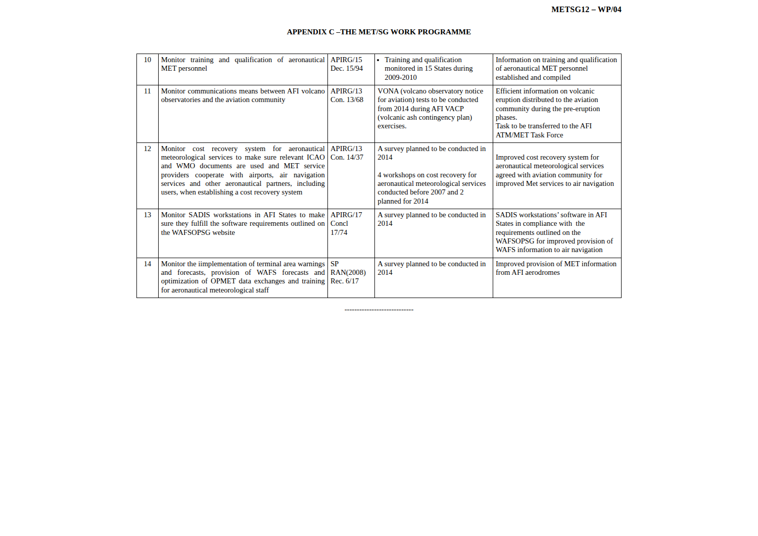METSG12 – WP/04
APPENDIX C –THE MET/SG WORK PROGRAMME
| 10 | Monitor training and qualification of aeronautical MET personnel | APIRG/15 Dec. 15/94 | Training and qualification monitored in 15 States during 2009-2010 | Information on training and qualification of aeronautical MET personnel established and compiled |
| 11 | Monitor communications means between AFI volcano observatories and the aviation community | APIRG/13 Con. 13/68 | VONA (volcano observatory notice for aviation) tests to be conducted from 2014 during AFI VACP (volcanic ash contingency plan) exercises. | Efficient information on volcanic eruption distributed to the aviation community during the pre-eruption phases. Task to be transferred to the AFI ATM/MET Task Force |
| 12 | Monitor cost recovery system for aeronautical meteorological services to make sure relevant ICAO and WMO documents are used and MET service providers cooperate with airports, air navigation services and other aeronautical partners, including users, when establishing a cost recovery system | APIRG/13 Con. 14/37 | A survey planned to be conducted in 2014 4 workshops on cost recovery for aeronautical meteorological services conducted before 2007 and 2 planned for 2014 | Improved cost recovery system for aeronautical meteorological services agreed with aviation community for improved Met services to air navigation |
| 13 | Monitor SADIS workstations in AFI States to make sure they fulfill the software requirements outlined on the WAFSOPSG website | APIRG/17 Concl 17/74 | A survey planned to be conducted in 2014 | SADIS workstations’ software in AFI States in compliance with the requirements outlined on the WAFSOPSG for improved provision of WAFS information to air navigation |
| 14 | Monitor the iimplementation of terminal area warnings and forecasts, provision of WAFS forecasts and optimization of OPMET data exchanges and training for aeronautical meteorological staff | SP RAN(2008) Rec. 6/17 | A survey planned to be conducted in 2014 | Improved provision of MET information from AFI aerodromes |
----------------------------